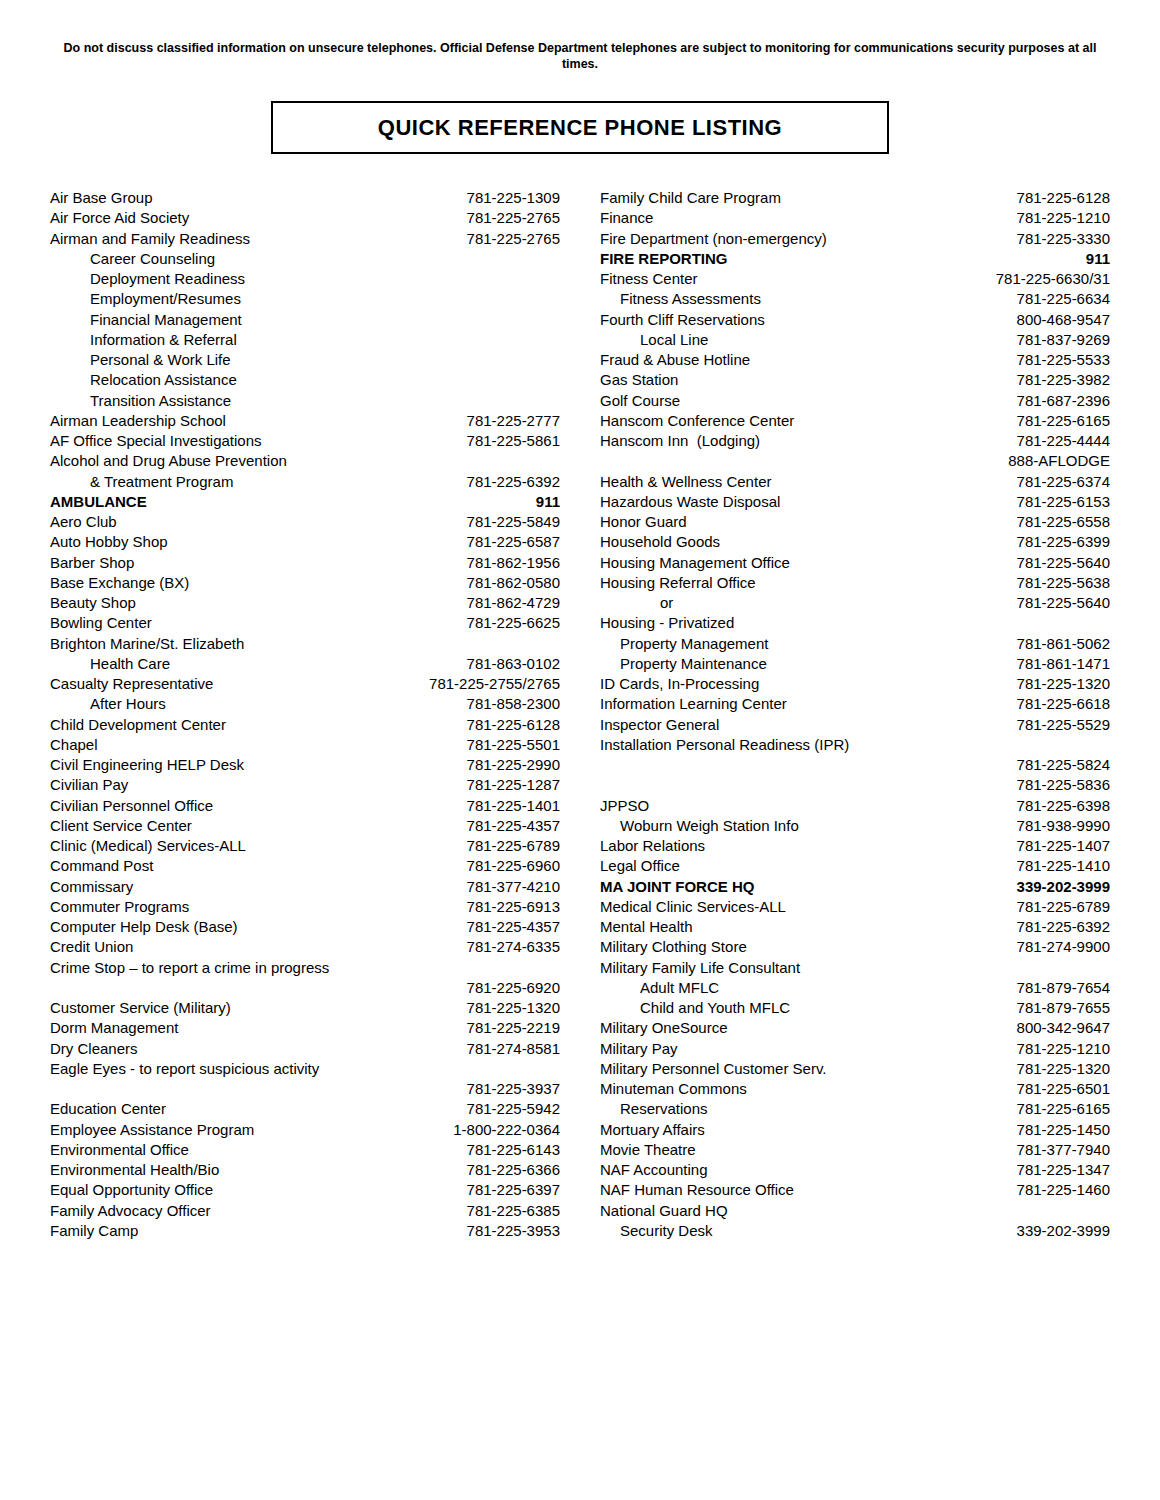Do not discuss classified information on unsecure telephones. Official Defense Department telephones are subject to monitoring for communications security purposes at all times.
QUICK REFERENCE PHONE LISTING
| Air Base Group | 781-225-1309 |
| Air Force Aid Society | 781-225-2765 |
| Airman and Family Readiness | 781-225-2765 |
| Career Counseling | |
| Deployment Readiness | |
| Employment/Resumes | |
| Financial Management | |
| Information & Referral | |
| Personal & Work Life | |
| Relocation Assistance | |
| Transition Assistance | |
| Airman Leadership School | 781-225-2777 |
| AF Office Special Investigations | 781-225-5861 |
| Alcohol and Drug Abuse Prevention |
| & Treatment Program | 781-225-6392 |
| AMBULANCE | 911 |
| Aero Club | 781-225-5849 |
| Auto Hobby Shop | 781-225-6587 |
| Barber Shop | 781-862-1956 |
| Base Exchange (BX) | 781-862-0580 |
| Beauty Shop | 781-862-4729 |
| Bowling Center | 781-225-6625 |
| Brighton Marine/St. Elizabeth |
| Health Care | 781-863-0102 |
| Casualty Representative | 781-225-2755/2765 |
| After Hours | 781-858-2300 |
| Child Development Center | 781-225-6128 |
| Chapel | 781-225-5501 |
| Civil Engineering HELP Desk | 781-225-2990 |
| Civilian Pay | 781-225-1287 |
| Civilian Personnel Office | 781-225-1401 |
| Client Service Center | 781-225-4357 |
| Clinic (Medical) Services-ALL | 781-225-6789 |
| Command Post | 781-225-6960 |
| Commissary | 781-377-4210 |
| Commuter Programs | 781-225-6913 |
| Computer Help Desk (Base) | 781-225-4357 |
| Credit Union | 781-274-6335 |
| Crime Stop – to report a crime in progress |
| | 781-225-6920 |
| Customer Service (Military) | 781-225-1320 |
| Dorm Management | 781-225-2219 |
| Dry Cleaners | 781-274-8581 |
| Eagle Eyes - to report suspicious activity |
| | 781-225-3937 |
| Education Center | 781-225-5942 |
| Employee Assistance Program | 1-800-222-0364 |
| Environmental Office | 781-225-6143 |
| Environmental Health/Bio | 781-225-6366 |
| Equal Opportunity Office | 781-225-6397 |
| Family Advocacy Officer | 781-225-6385 |
| Family Camp | 781-225-3953 |
| Family Child Care Program | 781-225-6128 |
| Finance | 781-225-1210 |
| Fire Department (non-emergency) | 781-225-3330 |
| FIRE REPORTING | 911 |
| Fitness Center | 781-225-6630/31 |
| Fitness Assessments | 781-225-6634 |
| Fourth Cliff Reservations | 800-468-9547 |
| Local Line | 781-837-9269 |
| Fraud & Abuse Hotline | 781-225-5533 |
| Gas Station | 781-225-3982 |
| Golf Course | 781-687-2396 |
| Hanscom Conference Center | 781-225-6165 |
| Hanscom Inn (Lodging) | 781-225-4444 |
| | 888-AFLODGE |
| Health & Wellness Center | 781-225-6374 |
| Hazardous Waste Disposal | 781-225-6153 |
| Honor Guard | 781-225-6558 |
| Household Goods | 781-225-6399 |
| Housing Management Office | 781-225-5640 |
| Housing Referral Office | 781-225-5638 |
| or | 781-225-5640 |
| Housing - Privatized |
| Property Management | 781-861-5062 |
| Property Maintenance | 781-861-1471 |
| ID Cards, In-Processing | 781-225-1320 |
| Information Learning Center | 781-225-6618 |
| Inspector General | 781-225-5529 |
| Installation Personal Readiness (IPR) |
| | 781-225-5824 |
| | 781-225-5836 |
| JPPSO | 781-225-6398 |
| Woburn Weigh Station Info | 781-938-9990 |
| Labor Relations | 781-225-1407 |
| Legal Office | 781-225-1410 |
| MA JOINT FORCE HQ | 339-202-3999 |
| Medical Clinic Services-ALL | 781-225-6789 |
| Mental Health | 781-225-6392 |
| Military Clothing Store | 781-274-9900 |
| Military Family Life Consultant |
| Adult MFLC | 781-879-7654 |
| Child and Youth MFLC | 781-879-7655 |
| Military OneSource | 800-342-9647 |
| Military Pay | 781-225-1210 |
| Military Personnel Customer Serv. | 781-225-1320 |
| Minuteman Commons | 781-225-6501 |
| Reservations | 781-225-6165 |
| Mortuary Affairs | 781-225-1450 |
| Movie Theatre | 781-377-7940 |
| NAF Accounting | 781-225-1347 |
| NAF Human Resource Office | 781-225-1460 |
| National Guard HQ |
| Security Desk | 339-202-3999 |